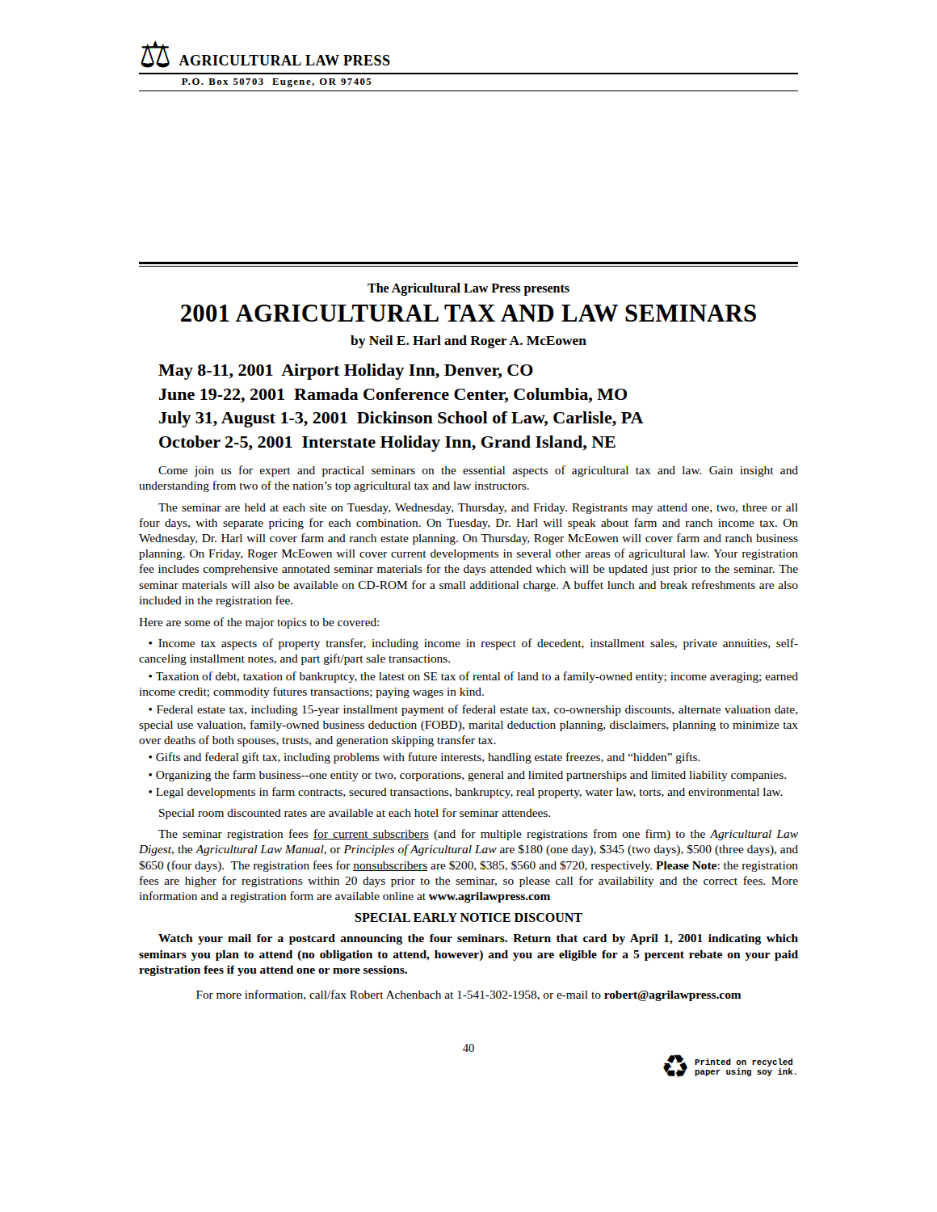⚖
AGRICULTURAL LAW PRESS
P.O. Box 50703 Eugene, OR 97405
The Agricultural Law Press presents
2001 AGRICULTURAL TAX AND LAW SEMINARS
by Neil E. Harl and Roger A. McEowen
May 8-11, 2001 Airport Holiday Inn, Denver, CO
June 19-22, 2001 Ramada Conference Center, Columbia, MO
July 31, August 1-3, 2001 Dickinson School of Law, Carlisle, PA
October 2-5, 2001 Interstate Holiday Inn, Grand Island, NE
Come join us for expert and practical seminars on the essential aspects of agricultural tax and law. Gain insight and understanding from two of the nation’s top agricultural tax and law instructors.
The seminar are held at each site on Tuesday, Wednesday, Thursday, and Friday. Registrants may attend one, two, three or all four days, with separate pricing for each combination. On Tuesday, Dr. Harl will speak about farm and ranch income tax. On Wednesday, Dr. Harl will cover farm and ranch estate planning. On Thursday, Roger McEowen will cover farm and ranch business planning. On Friday, Roger McEowen will cover current developments in several other areas of agricultural law. Your registration fee includes comprehensive annotated seminar materials for the days attended which will be updated just prior to the seminar. The seminar materials will also be available on CD-ROM for a small additional charge. A buffet lunch and break refreshments are also included in the registration fee.
Here are some of the major topics to be covered:
Income tax aspects of property transfer, including income in respect of decedent, installment sales, private annuities, self-canceling installment notes, and part gift/part sale transactions.
Taxation of debt, taxation of bankruptcy, the latest on SE tax of rental of land to a family-owned entity; income averaging; earned income credit; commodity futures transactions; paying wages in kind.
Federal estate tax, including 15-year installment payment of federal estate tax, co-ownership discounts, alternate valuation date, special use valuation, family-owned business deduction (FOBD), marital deduction planning, disclaimers, planning to minimize tax over deaths of both spouses, trusts, and generation skipping transfer tax.
Gifts and federal gift tax, including problems with future interests, handling estate freezes, and “hidden” gifts.
Organizing the farm business--one entity or two, corporations, general and limited partnerships and limited liability companies.
Legal developments in farm contracts, secured transactions, bankruptcy, real property, water law, torts, and environmental law.
Special room discounted rates are available at each hotel for seminar attendees.
The seminar registration fees for current subscribers (and for multiple registrations from one firm) to the Agricultural Law Digest, the Agricultural Law Manual, or Principles of Agricultural Law are $180 (one day), $345 (two days), $500 (three days), and $650 (four days). The registration fees for nonsubscribers are $200, $385, $560 and $720, respectively. Please Note: the registration fees are higher for registrations within 20 days prior to the seminar, so please call for availability and the correct fees. More information and a registration form are available online at www.agrilawpress.com
SPECIAL EARLY NOTICE DISCOUNT
Watch your mail for a postcard announcing the four seminars. Return that card by April 1, 2001 indicating which seminars you plan to attend (no obligation to attend, however) and you are eligible for a 5 percent rebate on your paid registration fees if you attend one or more sessions.
For more information, call/fax Robert Achenbach at 1-541-302-1958, or e-mail to robert@agrilawpress.com
40
♻
Printed on recycled
paper using soy ink.